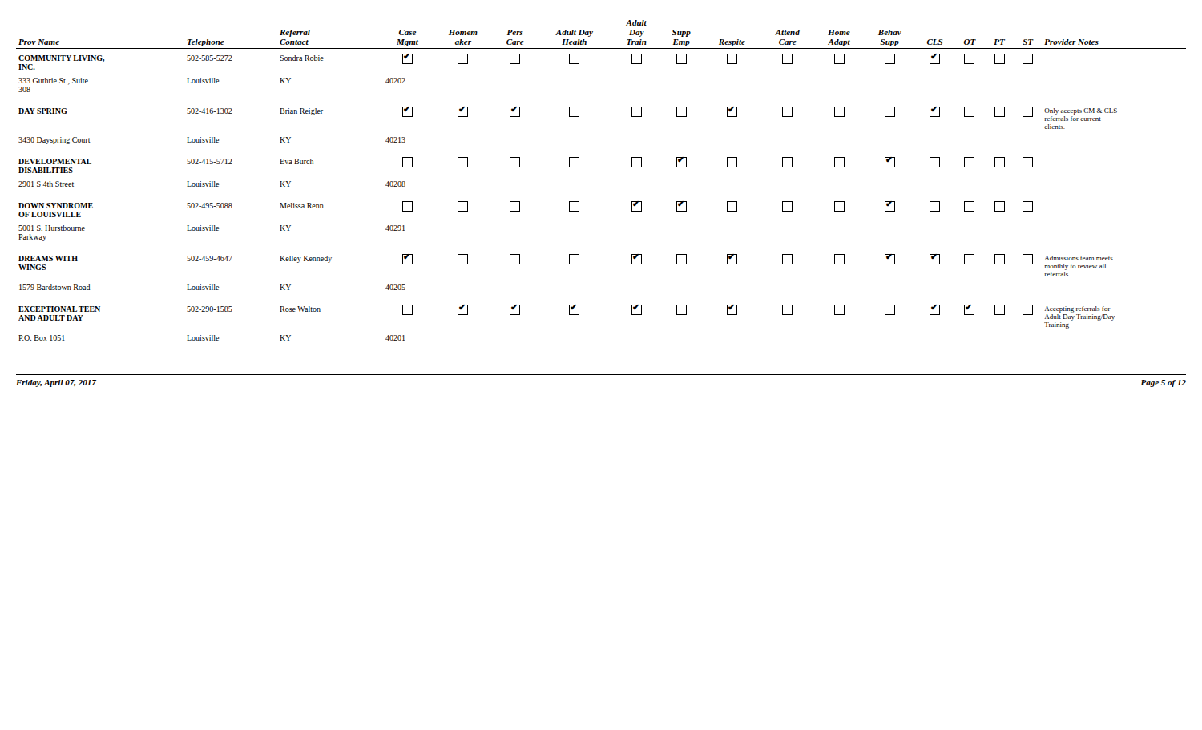| Prov Name | Telephone | Referral Contact | Case Mgmt | Homem aker | Pers Care | Adult Day Health | Adult Day Train | Supp Emp | Respite | Attend Care | Home Adapt | Behav Supp | CLS | OT | PT | ST | Provider Notes |
| --- | --- | --- | --- | --- | --- | --- | --- | --- | --- | --- | --- | --- | --- | --- | --- | --- | --- |
| COMMUNITY LIVING, INC. | 502-585-5272 | Sondra Robie | | | | | | | | | | | | | | | |
| 333 Guthrie St., Suite 308 | Louisville | KY | 40202 | |
| DAY SPRING | 502-416-1302 | Brian Reigler | | | | | | | | | | | | | | | Only accepts CM & CLS referrals for current clients. |
| 3430 Dayspring Court | Louisville | KY | 40213 | |
| DEVELOPMENTAL DISABILITIES | 502-415-5712 | Eva Burch | | | | | | | | | | | | | | | |
| 2901 S 4th Street | Louisville | KY | 40208 | |
| DOWN SYNDROME OF LOUISVILLE | 502-495-5088 | Melissa Renn | | | | | | | | | | | | | | | |
| 5001 S. Hurstbourne Parkway | Louisville | KY | 40291 | |
| DREAMS WITH WINGS | 502-459-4647 | Kelley Kennedy | | | | | | | | | | | | | | | Admissions team meets monthly to review all referrals. |
| 1579 Bardstown Road | Louisville | KY | 40205 | |
| EXCEPTIONAL TEEN AND ADULT DAY | 502-290-1585 | Rose Walton | | | | | | | | | | | | | | | Accepting referrals for Adult Day Training/Day Training |
| P.O. Box 1051 | Louisville | KY | 40201 | |
Friday, April 07, 2017 Page 5 of 12